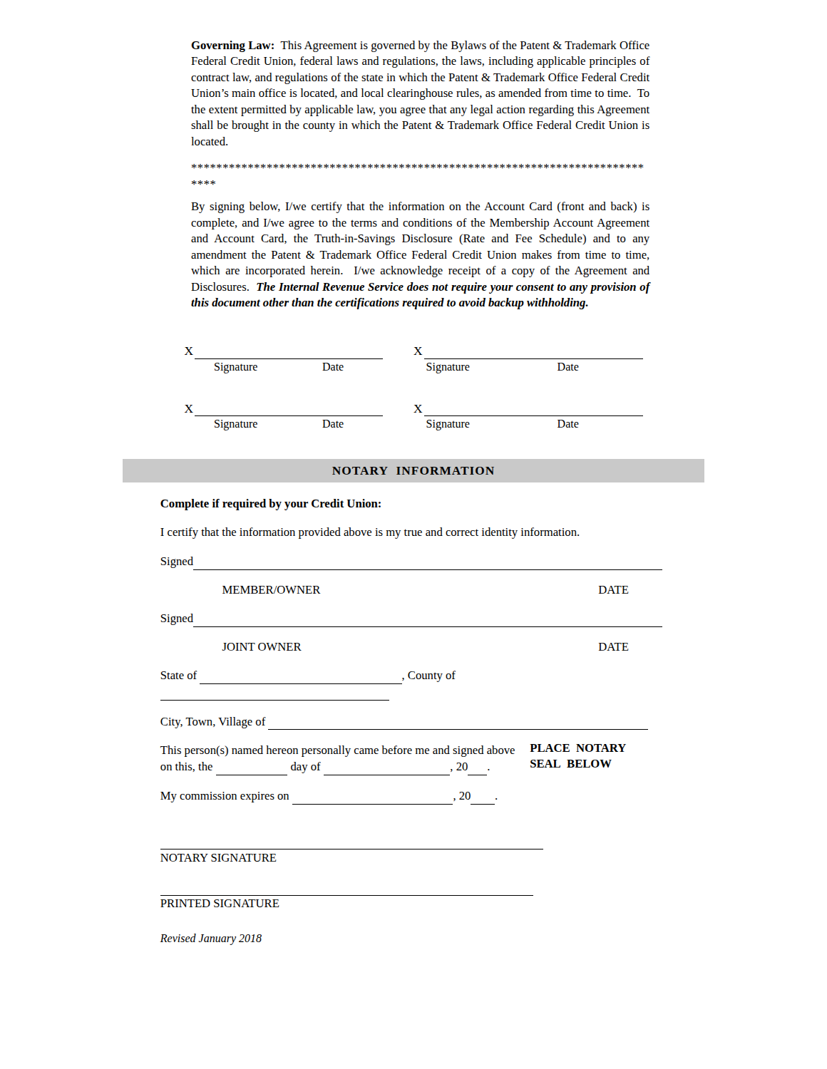Governing Law: This Agreement is governed by the Bylaws of the Patent & Trademark Office Federal Credit Union, federal laws and regulations, the laws, including applicable principles of contract law, and regulations of the state in which the Patent & Trademark Office Federal Credit Union’s main office is located, and local clearinghouse rules, as amended from time to time. To the extent permitted by applicable law, you agree that any legal action regarding this Agreement shall be brought in the county in which the Patent & Trademark Office Federal Credit Union is located.
****************************************************************************
By signing below, I/we certify that the information on the Account Card (front and back) is complete, and I/we agree to the terms and conditions of the Membership Account Agreement and Account Card, the Truth-in-Savings Disclosure (Rate and Fee Schedule) and to any amendment the Patent & Trademark Office Federal Credit Union makes from time to time, which are incorporated herein. I/we acknowledge receipt of a copy of the Agreement and Disclosures. The Internal Revenue Service does not require your consent to any provision of this document other than the certifications required to avoid backup withholding.
| X Signature Date | X Signature Date |
| X Signature Date | X Signature Date |
NOTARY INFORMATION
Complete if required by your Credit Union:
I certify that the information provided above is my true and correct identity information.
Signed
MEMBER/OWNER DATE
Signed
JOINT OWNER DATE
State of , County of
City, Town, Village of
PLACE NOTARY
SEAL BELOW
This person(s) named hereon personally came before me and signed above on this, the day of , 20 .
My commission expires on , 20 .
NOTARY SIGNATURE
PRINTED SIGNATURE
Revised January 2018